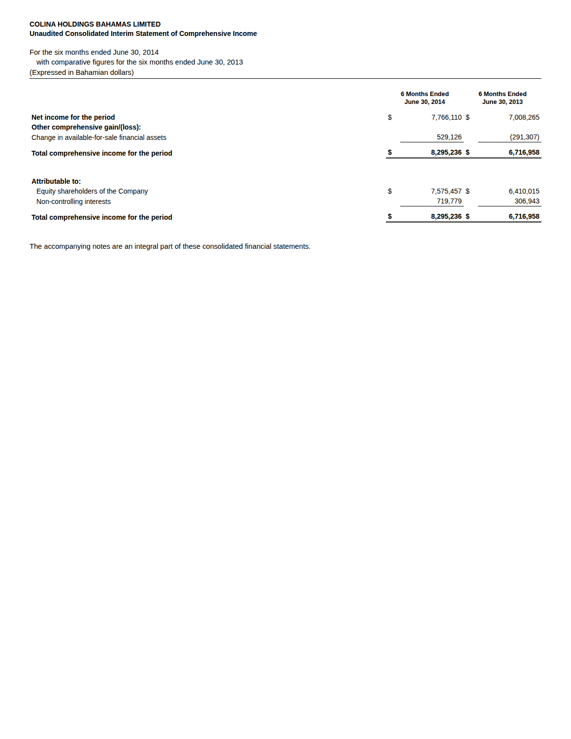COLINA HOLDINGS BAHAMAS LIMITED
Unaudited Consolidated Interim Statement of Comprehensive Income
For the six months ended June 30, 2014
with comparative figures for the six months ended June 30, 2013
(Expressed in Bahamian dollars)
| | 6 Months Ended June 30, 2014 | 6 Months Ended June 30, 2013 |
| --- | --- | --- |
| Net income for the period | $ | 7,766,110 | $ | 7,008,265 |
| Other comprehensive gain/(loss): | | | | |
| Change in available-for-sale financial assets | | 529,126 | | (291,307) |
| Total comprehensive income for the period | $ | 8,295,236 | $ | 6,716,958 |
| Attributable to: | | | | |
| Equity shareholders of the Company | $ | 7,575,457 | $ | 6,410,015 |
| Non-controlling interests | | 719,779 | | 306,943 |
| Total comprehensive income for the period | $ | 8,295,236 | $ | 6,716,958 |
The accompanying notes are an integral part of these consolidated financial statements.